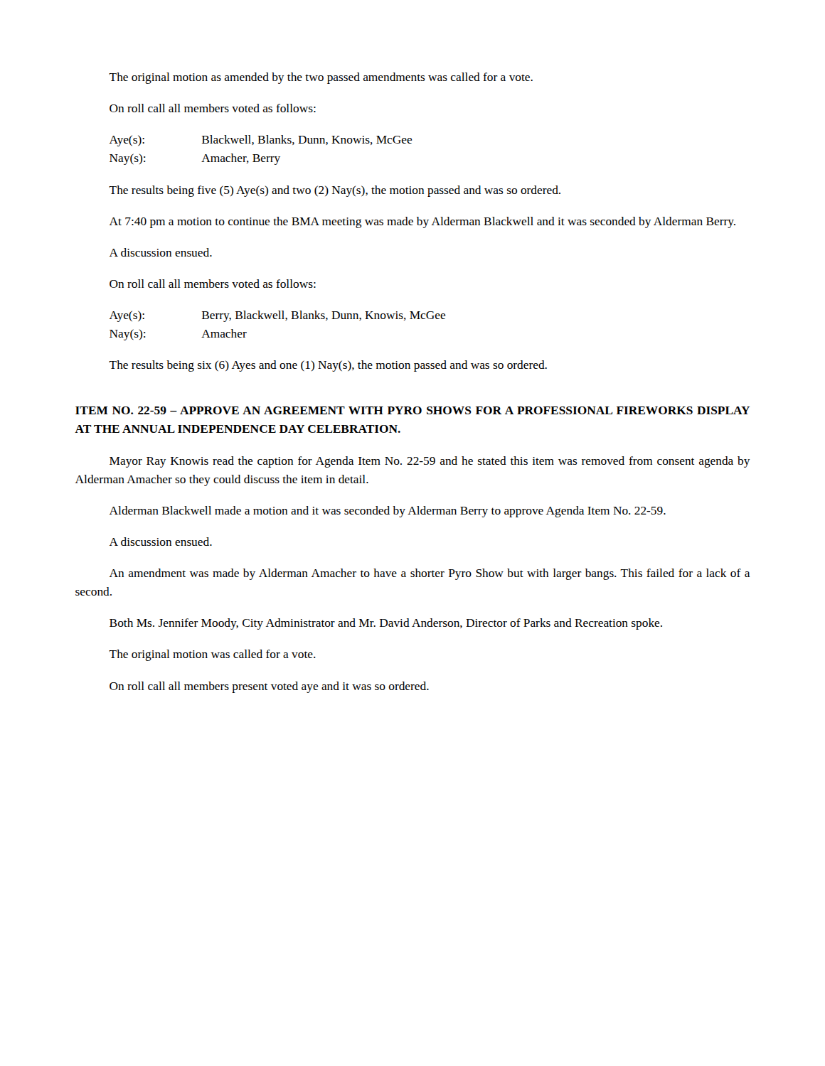The original motion as amended by the two passed amendments was called for a vote.
On roll call all members voted as follows:
| Aye(s): | Blackwell, Blanks, Dunn, Knowis, McGee |
| Nay(s): | Amacher, Berry |
The results being five (5) Aye(s) and two (2) Nay(s), the motion passed and was so ordered.
At 7:40 pm a motion to continue the BMA meeting was made by Alderman Blackwell and it was seconded by Alderman Berry.
A discussion ensued.
On roll call all members voted as follows:
| Aye(s): | Berry, Blackwell, Blanks, Dunn, Knowis, McGee |
| Nay(s): | Amacher |
The results being six (6) Ayes and one (1) Nay(s), the motion passed and was so ordered.
Item No. 22-59 – Approve an Agreement with Pyro Shows for a Professional Fireworks Display at the Annual Independence Day Celebration.
Mayor Ray Knowis read the caption for Agenda Item No. 22-59 and he stated this item was removed from consent agenda by Alderman Amacher so they could discuss the item in detail.
Alderman Blackwell made a motion and it was seconded by Alderman Berry to approve Agenda Item No. 22-59.
A discussion ensued.
An amendment was made by Alderman Amacher to have a shorter Pyro Show but with larger bangs. This failed for a lack of a second.
Both Ms. Jennifer Moody, City Administrator and Mr. David Anderson, Director of Parks and Recreation spoke.
The original motion was called for a vote.
On roll call all members present voted aye and it was so ordered.